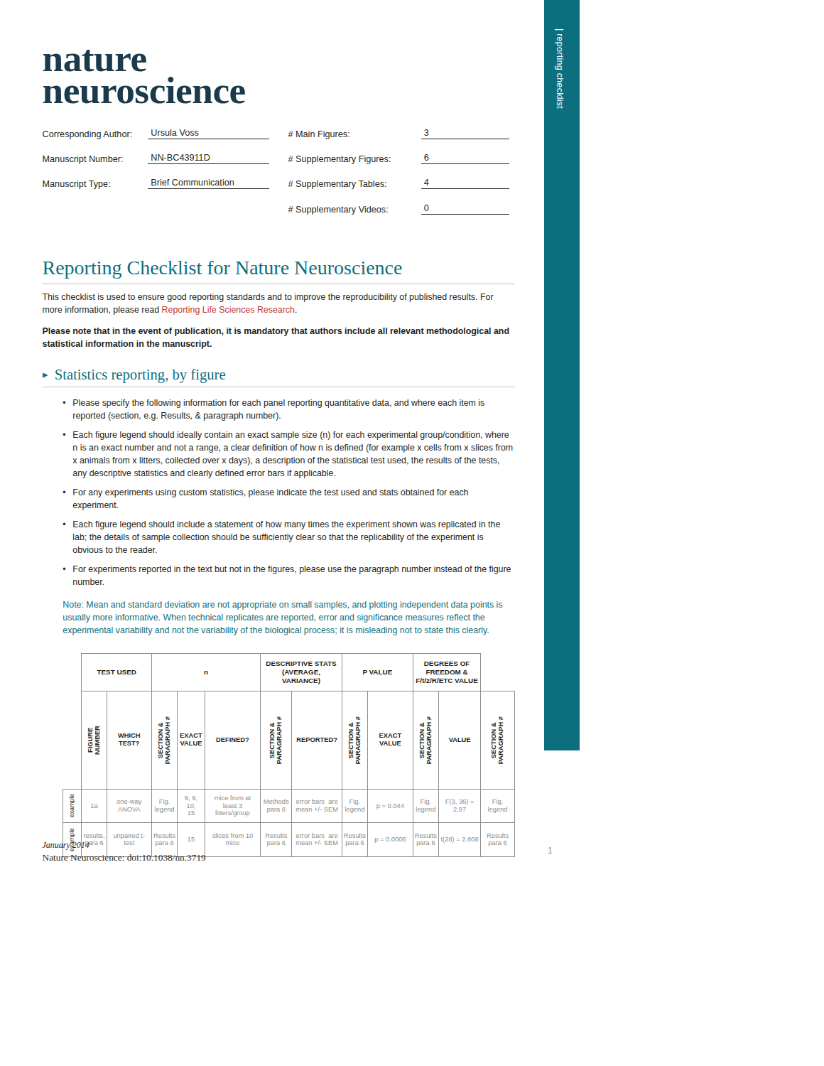nature neuroscience | reporting checklist
nature neuroscience
Corresponding Author:
Ursula Voss
Manuscript Number:
NN-BC43911D
Manuscript Type:
Brief Communication
# Main Figures:
3
# Supplementary Figures:
6
# Supplementary Tables:
4
# Supplementary Videos:
0
Reporting Checklist for Nature Neuroscience
This checklist is used to ensure good reporting standards and to improve the reproducibility of published results. For more information, please read Reporting Life Sciences Research.
Please note that in the event of publication, it is mandatory that authors include all relevant methodological and statistical information in the manuscript.
▸ Statistics reporting, by figure
Please specify the following information for each panel reporting quantitative data, and where each item is reported (section, e.g. Results, & paragraph number).
Each figure legend should ideally contain an exact sample size (n) for each experimental group/condition, where n is an exact number and not a range, a clear definition of how n is defined (for example x cells from x slices from x animals from x litters, collected over x days), a description of the statistical test used, the results of the tests, any descriptive statistics and clearly defined error bars if applicable.
For any experiments using custom statistics, please indicate the test used and stats obtained for each experiment.
Each figure legend should include a statement of how many times the experiment shown was replicated in the lab; the details of sample collection should be sufficiently clear so that the replicability of the experiment is obvious to the reader.
For experiments reported in the text but not in the figures, please use the paragraph number instead of the figure number.
Note: Mean and standard deviation are not appropriate on small samples, and plotting independent data points is usually more informative. When technical replicates are reported, error and significance measures reflect the experimental variability and not the variability of the biological process; it is misleading not to state this clearly.
| | TEST USED | n | DESCRIPTIVE STATS (AVERAGE, VARIANCE) | P VALUE | DEGREES OF FREEDOM & F/t/z/R/ETC VALUE |
| --- | --- | --- | --- | --- | --- |
| | FIGURE NUMBER | WHICH TEST? | SECTION & PARAGRAPH # | EXACT VALUE | DEFINED? | SECTION & PARAGRAPH # | REPORTED? | SECTION & PARAGRAPH # | EXACT VALUE | SECTION & PARAGRAPH # | VALUE | SECTION & PARAGRAPH # |
| example | 1a | one-way ANOVA | Fig. legend | 9, 9, 10, 15 | mice from at least 3 litters/group | Methods para 8 | error bars are mean +/- SEM | Fig. legend | p = 0.044 | Fig. legend | F(3, 36) = 2.97 | Fig. legend |
| example | results, para 6 | unpaired t- test | Results para 6 | 15 | slices from 10 mice | Results para 6 | error bars are mean +/- SEM | Results para 6 | p = 0.0006 | Results para 6 | t(28) = 2.808 | Results para 6 |
January 2014
Nature Neuroscience: doi:10.1038/nn.3719
1